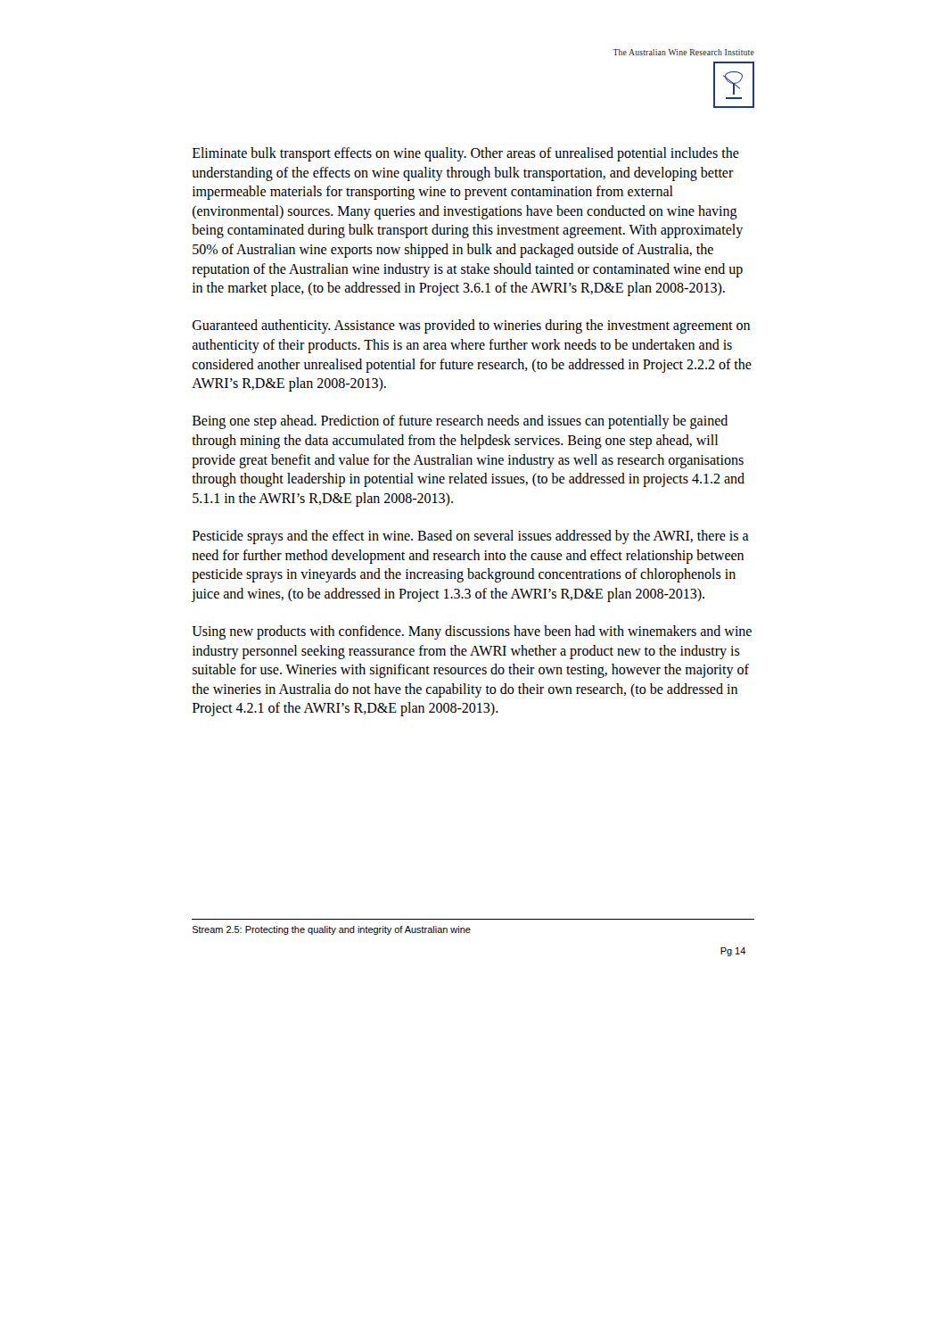The Australian Wine Research Institute
Eliminate bulk transport effects on wine quality. Other areas of unrealised potential includes the understanding of the effects on wine quality through bulk transportation, and developing better impermeable materials for transporting wine to prevent contamination from external (environmental) sources. Many queries and investigations have been conducted on wine having being contaminated during bulk transport during this investment agreement. With approximately 50% of Australian wine exports now shipped in bulk and packaged outside of Australia, the reputation of the Australian wine industry is at stake should tainted or contaminated wine end up in the market place, (to be addressed in Project 3.6.1 of the AWRI’s R,D&E plan 2008-2013).
Guaranteed authenticity. Assistance was provided to wineries during the investment agreement on authenticity of their products. This is an area where further work needs to be undertaken and is considered another unrealised potential for future research, (to be addressed in Project 2.2.2 of the AWRI’s R,D&E plan 2008-2013).
Being one step ahead. Prediction of future research needs and issues can potentially be gained through mining the data accumulated from the helpdesk services. Being one step ahead, will provide great benefit and value for the Australian wine industry as well as research organisations through thought leadership in potential wine related issues, (to be addressed in projects 4.1.2 and 5.1.1 in the AWRI’s R,D&E plan 2008-2013).
Pesticide sprays and the effect in wine. Based on several issues addressed by the AWRI, there is a need for further method development and research into the cause and effect relationship between pesticide sprays in vineyards and the increasing background concentrations of chlorophenols in juice and wines, (to be addressed in Project 1.3.3 of the AWRI’s R,D&E plan 2008-2013).
Using new products with confidence. Many discussions have been had with winemakers and wine industry personnel seeking reassurance from the AWRI whether a product new to the industry is suitable for use. Wineries with significant resources do their own testing, however the majority of the wineries in Australia do not have the capability to do their own research, (to be addressed in Project 4.2.1 of the AWRI’s R,D&E plan 2008-2013).
Stream 2.5: Protecting the quality and integrity of Australian wine
Pg 14